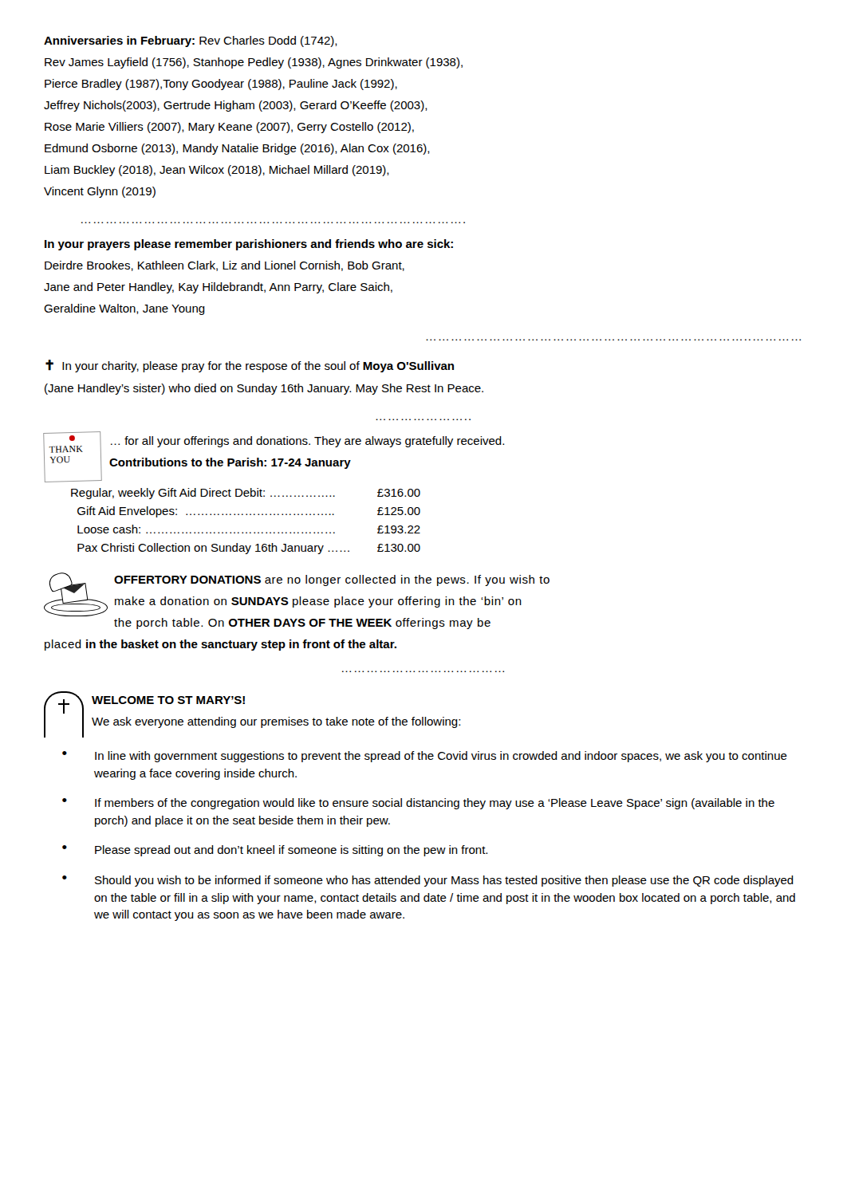Anniversaries in February: Rev Charles Dodd (1742),
Rev James Layfield (1756), Stanhope Pedley (1938), Agnes Drinkwater (1938),
Pierce Bradley (1987),Tony Goodyear (1988), Pauline Jack (1992),
Jeffrey Nichols(2003), Gertrude Higham (2003), Gerard O’Keeffe (2003),
Rose Marie Villiers (2007), Mary Keane (2007), Gerry Costello (2012),
Edmund Osborne (2013), Mandy Natalie Bridge (2016), Alan Cox (2016),
Liam Buckley (2018), Jean Wilcox (2018), Michael Millard (2019),
Vincent Glynn (2019)
……………………………………………………………………………….
In your prayers please remember parishioners and friends who are sick:
Deirdre Brookes, Kathleen Clark, Liz and Lionel Cornish, Bob Grant,
Jane and Peter Handley, Kay Hildebrandt, Ann Parry, Clare Saich,
Geraldine Walton, Jane Young
…………………………………………………………………..…………
✝ In your charity, please pray for the respose of the soul of Moya O'Sullivan
(Jane Handley’s sister) who died on Sunday 16th January. May She Rest In Peace.
…………………..
THANK
YOU
… for all your offerings and donations. They are always gratefully received.
Contributions to the Parish: 17-24 January
| Regular, weekly Gift Aid Direct Debit: …………….. | £316.00 |
| Gift Aid Envelopes: ……………………………….. | £125.00 |
| Loose cash: ………………………………………… | £193.22 |
| Pax Christi Collection on Sunday 16th January …… | £130.00 |
OFFERTORY DONATIONS are no longer collected in the pews. If you wish to
make a donation on SUNDAYS please place your offering in the ‘bin’ on
the porch table. On OTHER DAYS OF THE WEEK offerings may be
placed in the basket on the sanctuary step in front of the altar.
…………………………………
WELCOME TO ST MARY’S!
We ask everyone attending our premises to take note of the following:
In line with government suggestions to prevent the spread of the Covid virus in crowded and indoor spaces, we ask you to continue wearing a face covering inside church.
If members of the congregation would like to ensure social distancing they may use a ‘Please Leave Space’ sign (available in the porch) and place it on the seat beside them in their pew.
Please spread out and don’t kneel if someone is sitting on the pew in front.
Should you wish to be informed if someone who has attended your Mass has tested positive then please use the QR code displayed on the table or fill in a slip with your name, contact details and date / time and post it in the wooden box located on a porch table, and we will contact you as soon as we have been made aware.